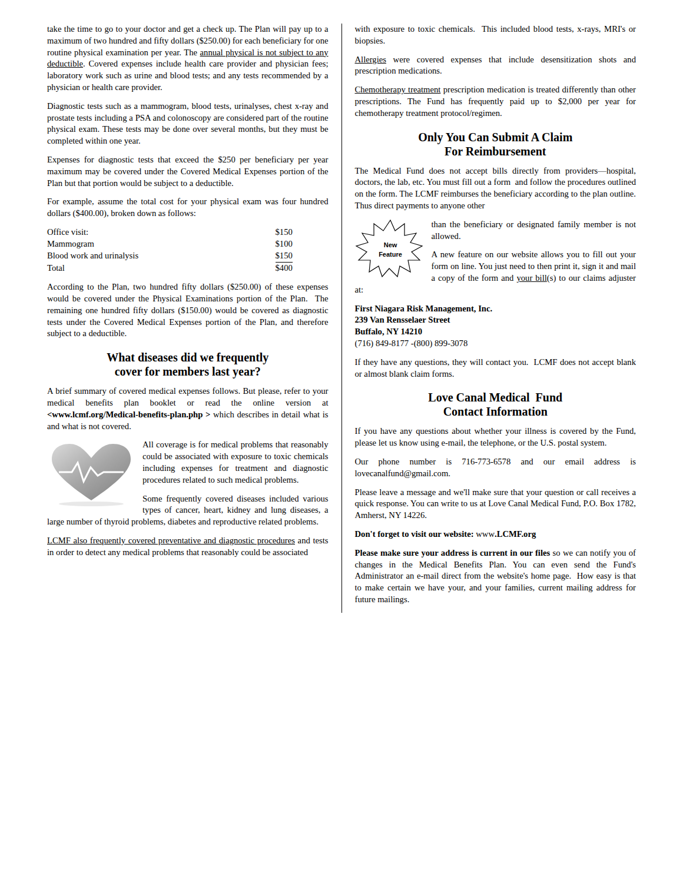take the time to go to your doctor and get a check up. The Plan will pay up to a maximum of two hundred and fifty dollars ($250.00) for each beneficiary for one routine physical examination per year. The annual physical is not subject to any deductible. Covered expenses include health care provider and physician fees; laboratory work such as urine and blood tests; and any tests recommended by a physician or health care provider.
Diagnostic tests such as a mammogram, blood tests, urinalyses, chest x-ray and prostate tests including a PSA and colonoscopy are considered part of the routine physical exam. These tests may be done over several months, but they must be completed within one year.
Expenses for diagnostic tests that exceed the $250 per beneficiary per year maximum may be covered under the Covered Medical Expenses portion of the Plan but that portion would be subject to a deductible.
For example, assume the total cost for your physical exam was four hundred dollars ($400.00), broken down as follows:
| Office visit: | $150 |
| Mammogram | $100 |
| Blood work and urinalysis | $150 |
| Total | $400 |
According to the Plan, two hundred fifty dollars ($250.00) of these expenses would be covered under the Physical Examinations portion of the Plan. The remaining one hundred fifty dollars ($150.00) would be covered as diagnostic tests under the Covered Medical Expenses portion of the Plan, and therefore subject to a deductible.
What diseases did we frequently
cover for members last year?
A brief summary of covered medical expenses follows. But please, refer to your medical benefits plan booklet or read the online version at <www.lcmf.org/Medical-benefits-plan.php > which describes in detail what is and what is not covered.
All coverage is for medical problems that reasonably could be associated with exposure to toxic chemicals including expenses for treatment and diagnostic procedures related to such medical problems.
Some frequently covered diseases included various types of cancer, heart, kidney and lung diseases, a large number of thyroid problems, diabetes and reproductive related problems.
LCMF also frequently covered preventative and diagnostic procedures and tests in order to detect any medical problems that reasonably could be associated
with exposure to toxic chemicals. This included blood tests, x-rays, MRI's or biopsies.
Allergies were covered expenses that include desensitization shots and prescription medications.
Chemotherapy treatment prescription medication is treated differently than other prescriptions. The Fund has frequently paid up to $2,000 per year for chemotherapy treatment protocol/regimen.
Only You Can Submit A Claim
For Reimbursement
The Medical Fund does not accept bills directly from providers—hospital, doctors, the lab, etc. You must fill out a form and follow the procedures outlined on the form. The LCMF reimburses the beneficiary according to the plan outline. Thus direct payments to anyone other
New Feature
than the beneficiary or designated family member is not allowed.
A new feature on our website allows you to fill out your form on line. You just need to then print it, sign it and mail a copy of the form and your bill(s) to our claims adjuster at:
First Niagara Risk Management, Inc. 239 Van Rensselaer Street Buffalo, NY 14210 (716) 849-8177 -(800) 899-3078
If they have any questions, they will contact you. LCMF does not accept blank or almost blank claim forms.
Love Canal Medical Fund
Contact Information
If you have any questions about whether your illness is covered by the Fund, please let us know using e-mail, the telephone, or the U.S. postal system.
Our phone number is 716-773-6578 and our email address is lovecanalfund@gmail.com.
Please leave a message and we'll make sure that your question or call receives a quick response. You can write to us at Love Canal Medical Fund, P.O. Box 1782, Amherst, NY 14226.
Don't forget to visit our website: www.LCMF.org
Please make sure your address is current in our files so we can notify you of changes in the Medical Benefits Plan. You can even send the Fund's Administrator an e-mail direct from the website's home page. How easy is that to make certain we have your, and your families, current mailing address for future mailings.